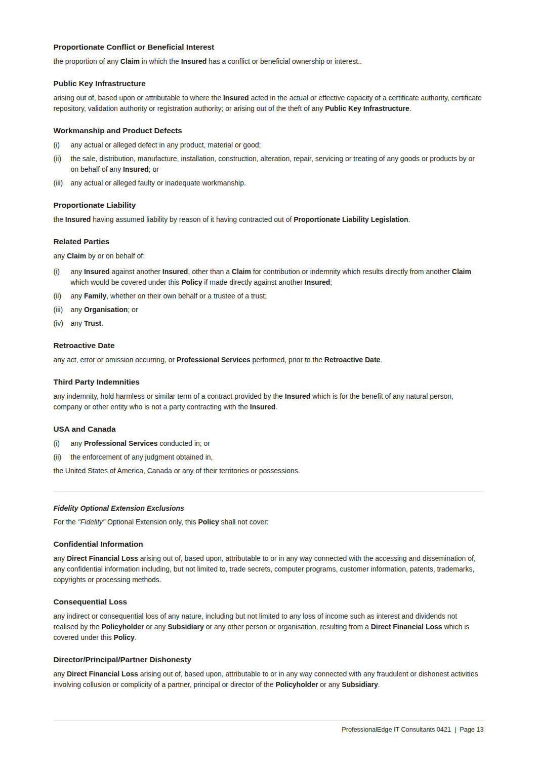Proportionate Conflict or Beneficial Interest
the proportion of any Claim in which the Insured has a conflict or beneficial ownership or interest..
Public Key Infrastructure
arising out of, based upon or attributable to where the Insured acted in the actual or effective capacity of a certificate authority, certificate repository, validation authority or registration authority; or arising out of the theft of any Public Key Infrastructure.
Workmanship and Product Defects
(i)
any actual or alleged defect in any product, material or good;
(ii)
the sale, distribution, manufacture, installation, construction, alteration, repair, servicing or treating of any goods or products by or on behalf of any Insured; or
(iii)
any actual or alleged faulty or inadequate workmanship.
Proportionate Liability
the Insured having assumed liability by reason of it having contracted out of Proportionate Liability Legislation.
Related Parties
any Claim by or on behalf of:
(i)
any Insured against another Insured, other than a Claim for contribution or indemnity which results directly from another Claim which would be covered under this Policy if made directly against another Insured;
(ii)
any Family, whether on their own behalf or a trustee of a trust;
(iii)
any Organisation; or
(iv)
any Trust.
Retroactive Date
any act, error or omission occurring, or Professional Services performed, prior to the Retroactive Date.
Third Party Indemnities
any indemnity, hold harmless or similar term of a contract provided by the Insured which is for the benefit of any natural person, company or other entity who is not a party contracting with the Insured.
USA and Canada
(i)
any Professional Services conducted in; or
(ii)
the enforcement of any judgment obtained in,
the United States of America, Canada or any of their territories or possessions.
Fidelity Optional Extension Exclusions
For the "Fidelity" Optional Extension only, this Policy shall not cover:
Confidential Information
any Direct Financial Loss arising out of, based upon, attributable to or in any way connected with the accessing and dissemination of, any confidential information including, but not limited to, trade secrets, computer programs, customer information, patents, trademarks, copyrights or processing methods.
Consequential Loss
any indirect or consequential loss of any nature, including but not limited to any loss of income such as interest and dividends not realised by the Policyholder or any Subsidiary or any other person or organisation, resulting from a Direct Financial Loss which is covered under this Policy.
Director/Principal/Partner Dishonesty
any Direct Financial Loss arising out of, based upon, attributable to or in any way connected with any fraudulent or dishonest activities involving collusion or complicity of a partner, principal or director of the Policyholder or any Subsidiary.
ProfessionalEdge IT Consultants 0421 | Page 13